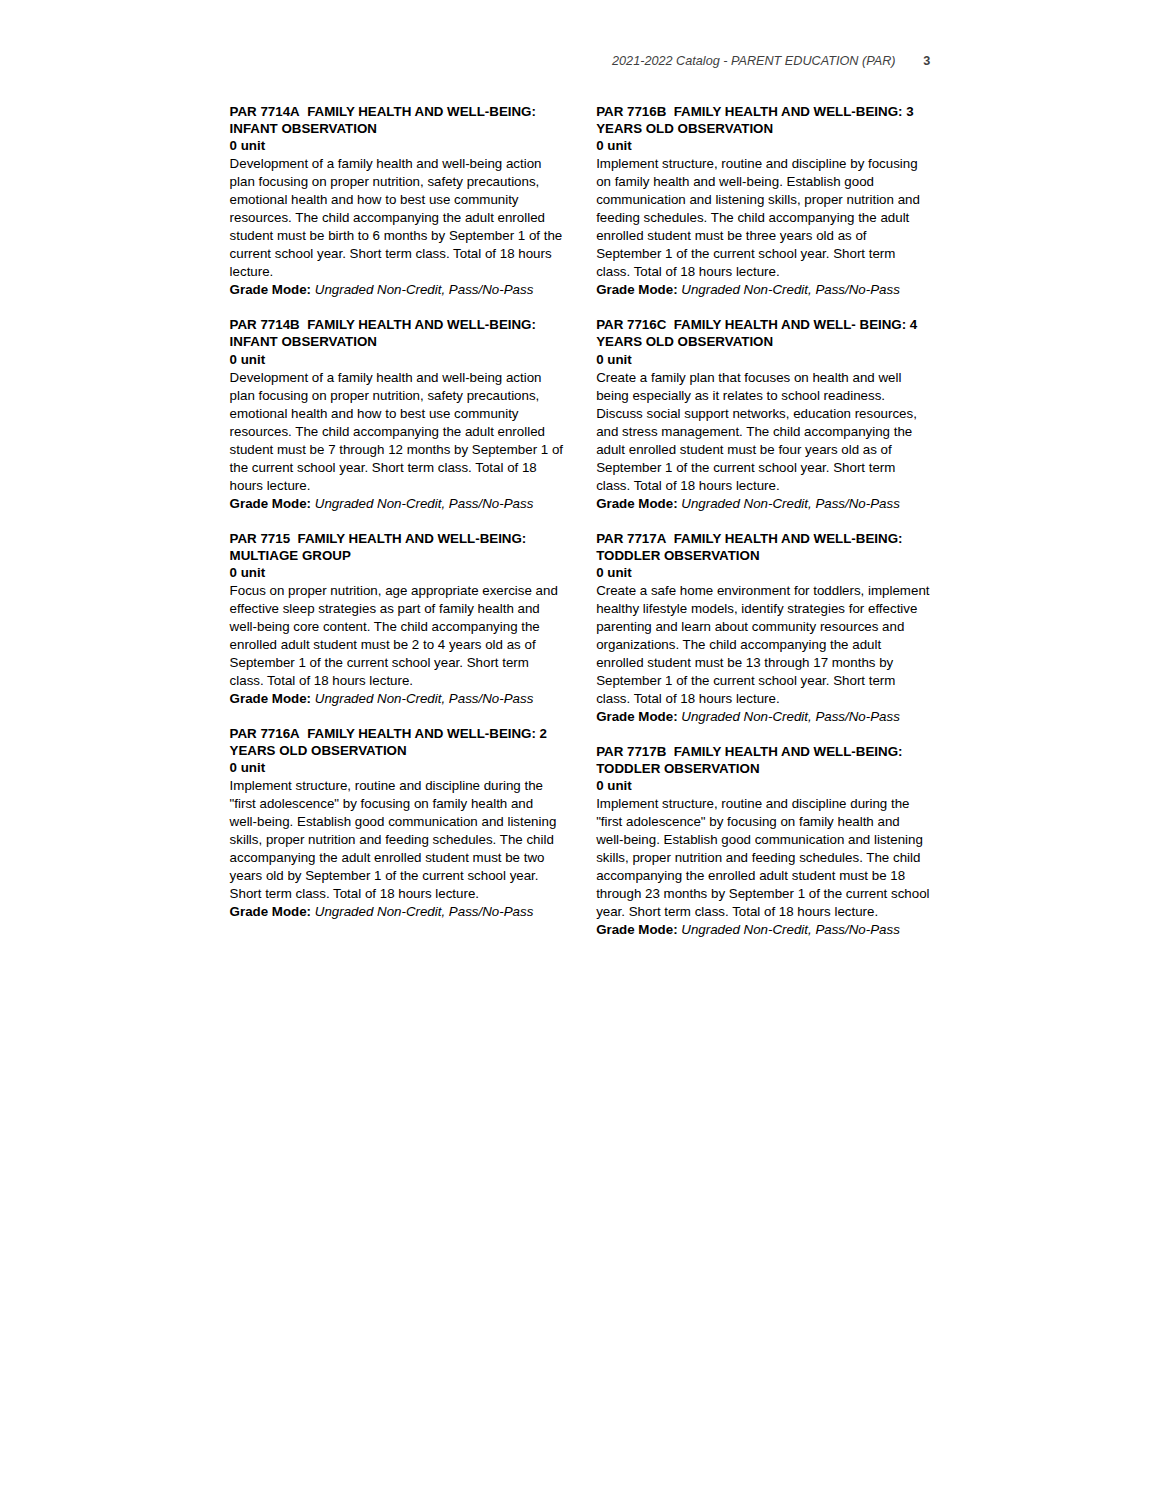2021-2022 Catalog - PARENT EDUCATION (PAR) 3
PAR 7714A FAMILY HEALTH AND WELL-BEING: INFANT OBSERVATION
0 unit
Development of a family health and well-being action plan focusing on proper nutrition, safety precautions, emotional health and how to best use community resources. The child accompanying the adult enrolled student must be birth to 6 months by September 1 of the current school year. Short term class. Total of 18 hours lecture.
Grade Mode: Ungraded Non-Credit, Pass/No-Pass
PAR 7714B FAMILY HEALTH AND WELL-BEING: INFANT OBSERVATION
0 unit
Development of a family health and well-being action plan focusing on proper nutrition, safety precautions, emotional health and how to best use community resources. The child accompanying the adult enrolled student must be 7 through 12 months by September 1 of the current school year. Short term class. Total of 18 hours lecture.
Grade Mode: Ungraded Non-Credit, Pass/No-Pass
PAR 7715 FAMILY HEALTH AND WELL-BEING: MULTIAGE GROUP
0 unit
Focus on proper nutrition, age appropriate exercise and effective sleep strategies as part of family health and well-being core content. The child accompanying the enrolled adult student must be 2 to 4 years old as of September 1 of the current school year. Short term class. Total of 18 hours lecture.
Grade Mode: Ungraded Non-Credit, Pass/No-Pass
PAR 7716A FAMILY HEALTH AND WELL-BEING: 2 YEARS OLD OBSERVATION
0 unit
Implement structure, routine and discipline during the "first adolescence" by focusing on family health and well-being. Establish good communication and listening skills, proper nutrition and feeding schedules. The child accompanying the adult enrolled student must be two years old by September 1 of the current school year. Short term class. Total of 18 hours lecture.
Grade Mode: Ungraded Non-Credit, Pass/No-Pass
PAR 7716B FAMILY HEALTH AND WELL-BEING: 3 YEARS OLD OBSERVATION
0 unit
Implement structure, routine and discipline by focusing on family health and well-being. Establish good communication and listening skills, proper nutrition and feeding schedules. The child accompanying the adult enrolled student must be three years old as of September 1 of the current school year. Short term class. Total of 18 hours lecture.
Grade Mode: Ungraded Non-Credit, Pass/No-Pass
PAR 7716C FAMILY HEALTH AND WELL- BEING: 4 YEARS OLD OBSERVATION
0 unit
Create a family plan that focuses on health and well being especially as it relates to school readiness. Discuss social support networks, education resources, and stress management. The child accompanying the adult enrolled student must be four years old as of September 1 of the current school year. Short term class. Total of 18 hours lecture.
Grade Mode: Ungraded Non-Credit, Pass/No-Pass
PAR 7717A FAMILY HEALTH AND WELL-BEING: TODDLER OBSERVATION
0 unit
Create a safe home environment for toddlers, implement healthy lifestyle models, identify strategies for effective parenting and learn about community resources and organizations. The child accompanying the adult enrolled student must be 13 through 17 months by September 1 of the current school year. Short term class. Total of 18 hours lecture.
Grade Mode: Ungraded Non-Credit, Pass/No-Pass
PAR 7717B FAMILY HEALTH AND WELL-BEING: TODDLER OBSERVATION
0 unit
Implement structure, routine and discipline during the "first adolescence" by focusing on family health and well-being. Establish good communication and listening skills, proper nutrition and feeding schedules. The child accompanying the enrolled adult student must be 18 through 23 months by September 1 of the current school year. Short term class. Total of 18 hours lecture.
Grade Mode: Ungraded Non-Credit, Pass/No-Pass